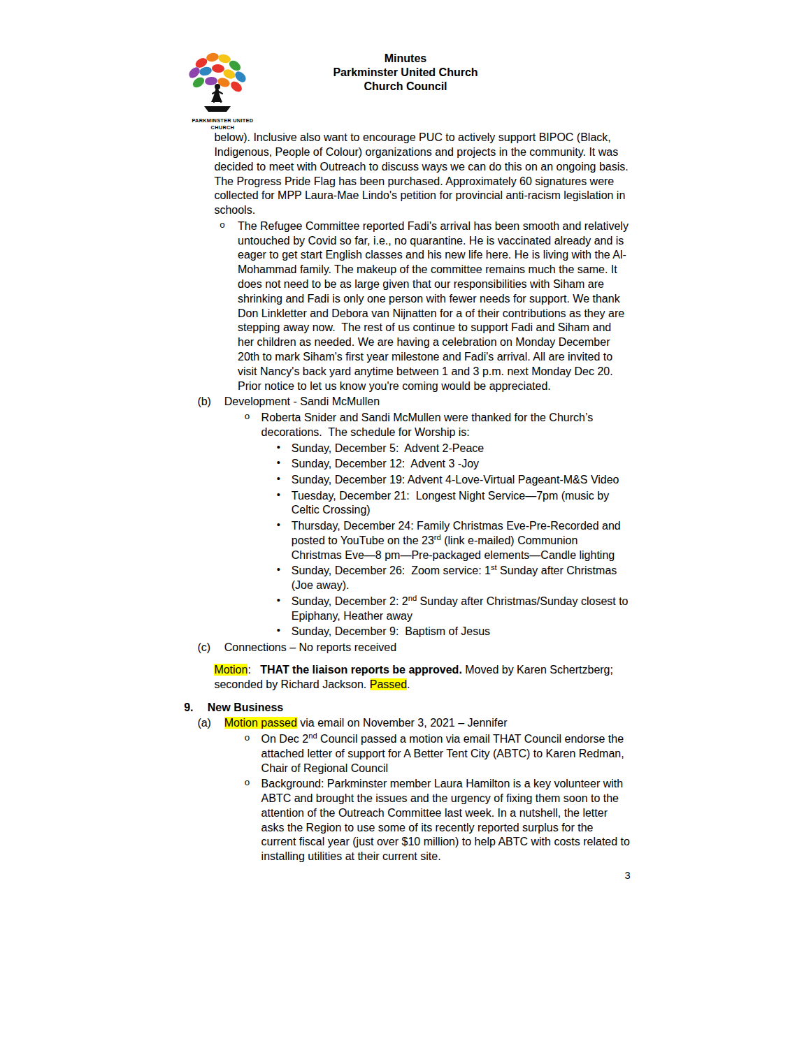PARKMINSTER UNITED CHURCH
Minutes
Parkminster United Church
Church Council
below). Inclusive also want to encourage PUC to actively support BIPOC (Black, Indigenous, People of Colour) organizations and projects in the community. It was decided to meet with Outreach to discuss ways we can do this on an ongoing basis. The Progress Pride Flag has been purchased. Approximately 60 signatures were collected for MPP Laura-Mae Lindo's petition for provincial anti-racism legislation in schools.
The Refugee Committee reported Fadi's arrival has been smooth and relatively untouched by Covid so far, i.e., no quarantine. He is vaccinated already and is eager to get start English classes and his new life here. He is living with the Al-Mohammad family. The makeup of the committee remains much the same. It does not need to be as large given that our responsibilities with Siham are shrinking and Fadi is only one person with fewer needs for support. We thank Don Linkletter and Debora van Nijnatten for a of their contributions as they are stepping away now. The rest of us continue to support Fadi and Siham and her children as needed. We are having a celebration on Monday December 20th to mark Siham's first year milestone and Fadi's arrival. All are invited to visit Nancy's back yard anytime between 1 and 3 p.m. next Monday Dec 20. Prior notice to let us know you're coming would be appreciated.
(b) Development - Sandi McMullen
Roberta Snider and Sandi McMullen were thanked for the Church’s decorations. The schedule for Worship is:
Sunday, December 5: Advent 2-Peace
Sunday, December 12: Advent 3 -Joy
Sunday, December 19: Advent 4-Love-Virtual Pageant-M&S Video
Tuesday, December 21: Longest Night Service—7pm (music by Celtic Crossing)
Thursday, December 24: Family Christmas Eve-Pre-Recorded and posted to YouTube on the 23rd (link e-mailed) Communion Christmas Eve—8 pm—Pre-packaged elements—Candle lighting
Sunday, December 26: Zoom service: 1st Sunday after Christmas (Joe away).
Sunday, December 2: 2nd Sunday after Christmas/Sunday closest to Epiphany, Heather away
Sunday, December 9: Baptism of Jesus
(c) Connections – No reports received
Motion: THAT the liaison reports be approved. Moved by Karen Schertzberg; seconded by Richard Jackson. Passed.
9. New Business
(a) Motion passed via email on November 3, 2021 – Jennifer
On Dec 2nd Council passed a motion via email THAT Council endorse the attached letter of support for A Better Tent City (ABTC) to Karen Redman, Chair of Regional Council
Background: Parkminster member Laura Hamilton is a key volunteer with ABTC and brought the issues and the urgency of fixing them soon to the attention of the Outreach Committee last week. In a nutshell, the letter asks the Region to use some of its recently reported surplus for the current fiscal year (just over $10 million) to help ABTC with costs related to installing utilities at their current site.
3